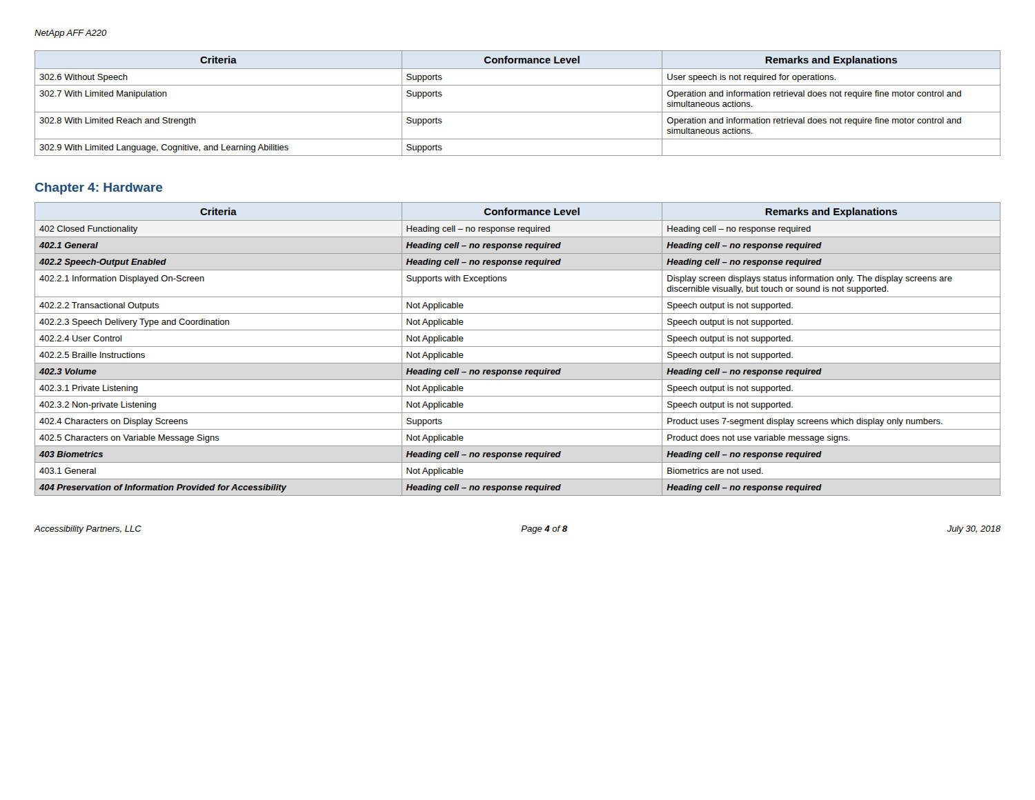NetApp AFF A220
| Criteria | Conformance Level | Remarks and Explanations |
| --- | --- | --- |
| 302.6 Without Speech | Supports | User speech is not required for operations. |
| 302.7 With Limited Manipulation | Supports | Operation and information retrieval does not require fine motor control and simultaneous actions. |
| 302.8 With Limited Reach and Strength | Supports | Operation and information retrieval does not require fine motor control and simultaneous actions. |
| 302.9 With Limited Language, Cognitive, and Learning Abilities | Supports | |
Chapter 4: Hardware
| Criteria | Conformance Level | Remarks and Explanations |
| --- | --- | --- |
| 402 Closed Functionality | Heading cell – no response required | Heading cell – no response required |
| 402.1 General | Heading cell – no response required | Heading cell – no response required |
| 402.2 Speech-Output Enabled | Heading cell – no response required | Heading cell – no response required |
| 402.2.1 Information Displayed On-Screen | Supports with Exceptions | Display screen displays status information only. The display screens are discernible visually, but touch or sound is not supported. |
| 402.2.2 Transactional Outputs | Not Applicable | Speech output is not supported. |
| 402.2.3 Speech Delivery Type and Coordination | Not Applicable | Speech output is not supported. |
| 402.2.4 User Control | Not Applicable | Speech output is not supported. |
| 402.2.5 Braille Instructions | Not Applicable | Speech output is not supported. |
| 402.3 Volume | Heading cell – no response required | Heading cell – no response required |
| 402.3.1 Private Listening | Not Applicable | Speech output is not supported. |
| 402.3.2 Non-private Listening | Not Applicable | Speech output is not supported. |
| 402.4 Characters on Display Screens | Supports | Product uses 7-segment display screens which display only numbers. |
| 402.5 Characters on Variable Message Signs | Not Applicable | Product does not use variable message signs. |
| 403 Biometrics | Heading cell – no response required | Heading cell – no response required |
| 403.1 General | Not Applicable | Biometrics are not used. |
| 404 Preservation of Information Provided for Accessibility | Heading cell – no response required | Heading cell – no response required |
Accessibility Partners, LLC
Page 4 of 8
July 30, 2018